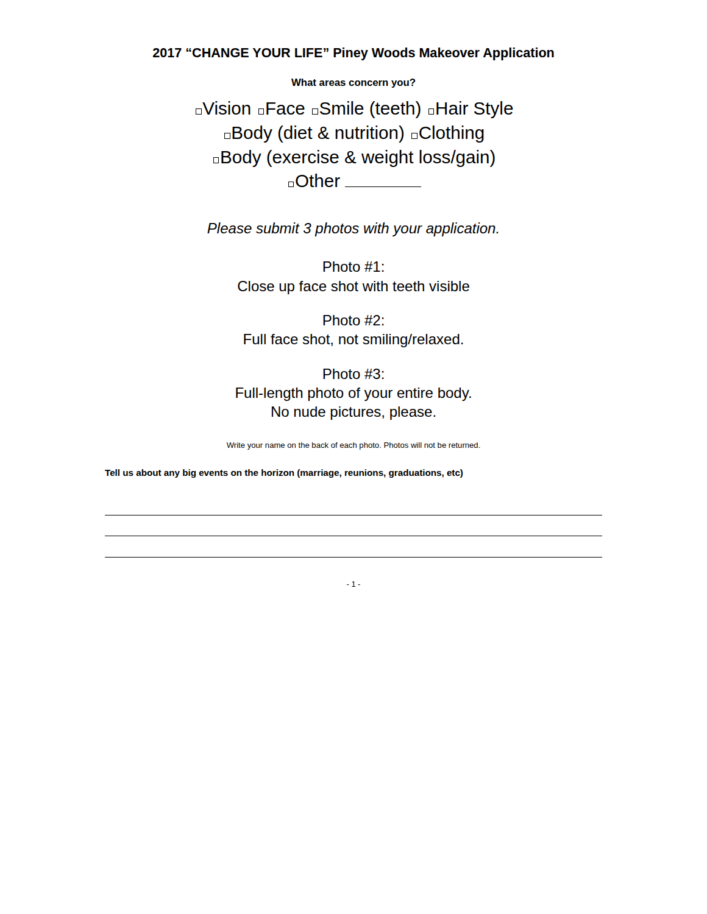2017 “CHANGE YOUR LIFE” Piney Woods Makeover Application
What areas concern you?
Vision Face Smile (teeth) Hair Style
Body (diet & nutrition) Clothing
Body (exercise & weight loss/gain)
Other
Please submit 3 photos with your application.
Photo #1:
Close up face shot with teeth visible
Photo #2:
Full face shot, not smiling/relaxed.
Photo #3:
Full-length photo of your entire body.
No nude pictures, please.
Write your name on the back of each photo. Photos will not be returned.
Tell us about any big events on the horizon (marriage, reunions, graduations, etc)
- 1 -